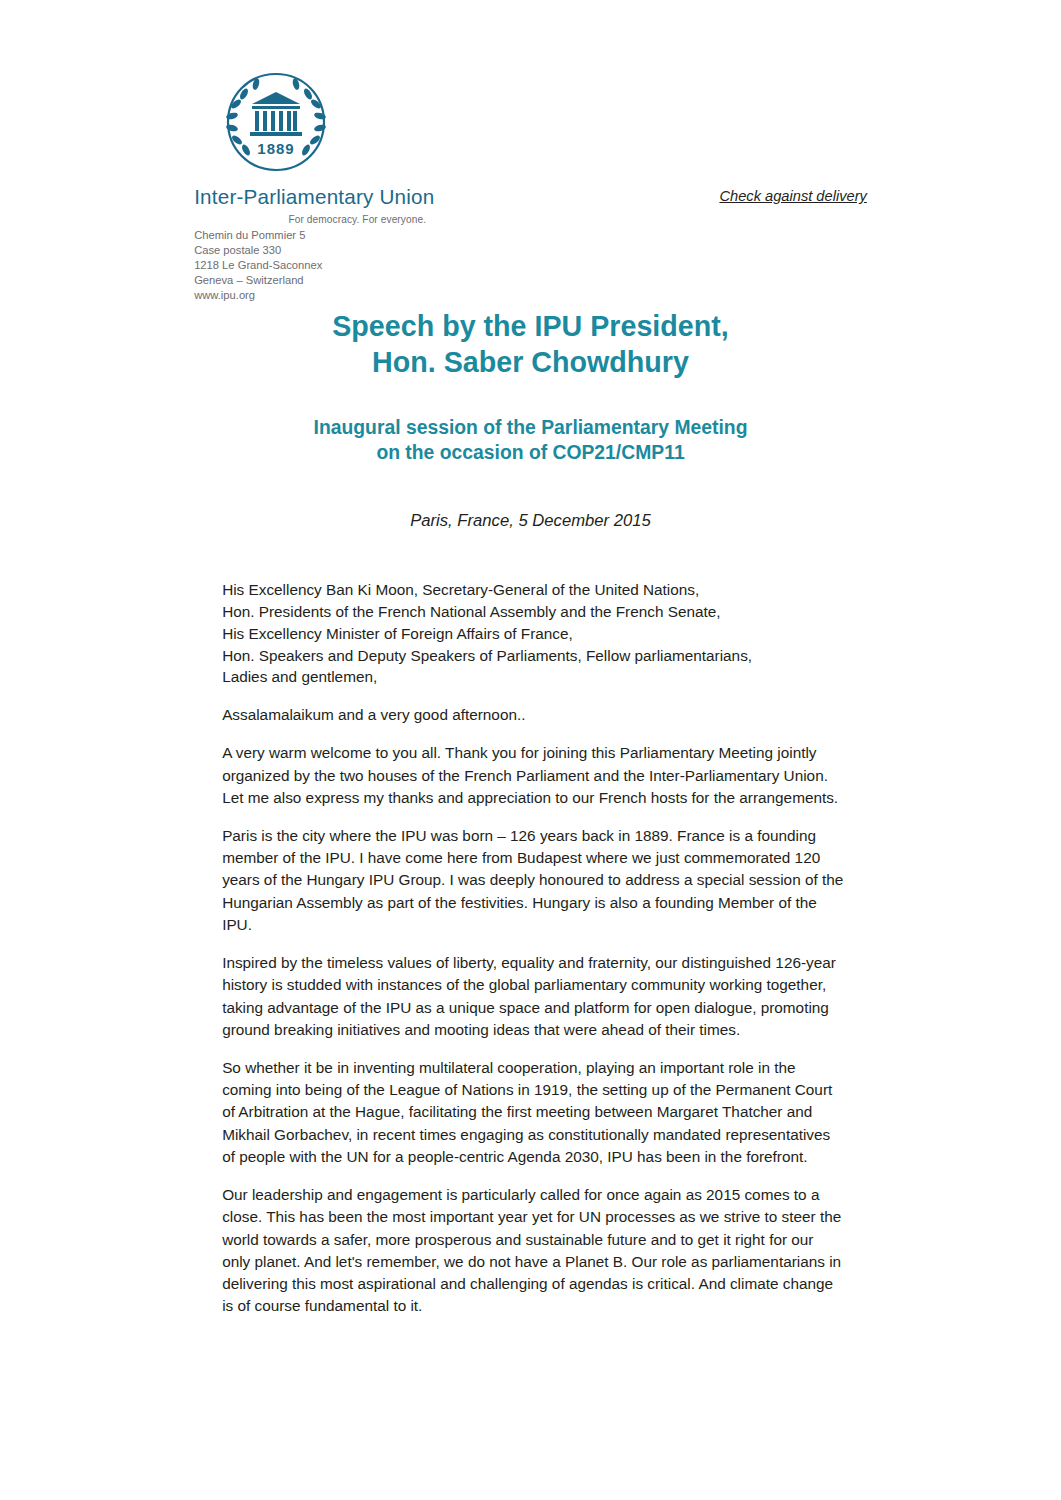1889
Inter-Parliamentary Union
For democracy. For everyone.
Check against delivery
Chemin du Pommier 5
Case postale 330
1218 Le Grand-Saconnex
Geneva – Switzerland
www.ipu.org
Speech by the IPU President,
Hon. Saber Chowdhury
Inaugural session of the Parliamentary Meeting
on the occasion of COP21/CMP11
Paris, France, 5 December 2015
His Excellency Ban Ki Moon, Secretary-General of the United Nations,
Hon. Presidents of the French National Assembly and the French Senate,
His Excellency Minister of Foreign Affairs of France,
Hon. Speakers and Deputy Speakers of Parliaments, Fellow parliamentarians,
Ladies and gentlemen,
Assalamalaikum and a very good afternoon..
A very warm welcome to you all. Thank you for joining this Parliamentary Meeting jointly organized by the two houses of the French Parliament and the Inter-Parliamentary Union. Let me also express my thanks and appreciation to our French hosts for the arrangements.
Paris is the city where the IPU was born – 126 years back in 1889. France is a founding member of the IPU. I have come here from Budapest where we just commemorated 120 years of the Hungary IPU Group. I was deeply honoured to address a special session of the Hungarian Assembly as part of the festivities. Hungary is also a founding Member of the IPU.
Inspired by the timeless values of liberty, equality and fraternity, our distinguished 126-year history is studded with instances of the global parliamentary community working together, taking advantage of the IPU as a unique space and platform for open dialogue, promoting ground breaking initiatives and mooting ideas that were ahead of their times.
So whether it be in inventing multilateral cooperation, playing an important role in the coming into being of the League of Nations in 1919, the setting up of the Permanent Court of Arbitration at the Hague, facilitating the first meeting between Margaret Thatcher and Mikhail Gorbachev, in recent times engaging as constitutionally mandated representatives of people with the UN for a people-centric Agenda 2030, IPU has been in the forefront.
Our leadership and engagement is particularly called for once again as 2015 comes to a close. This has been the most important year yet for UN processes as we strive to steer the world towards a safer, more prosperous and sustainable future and to get it right for our only planet. And let's remember, we do not have a Planet B. Our role as parliamentarians in delivering this most aspirational and challenging of agendas is critical. And climate change is of course fundamental to it.